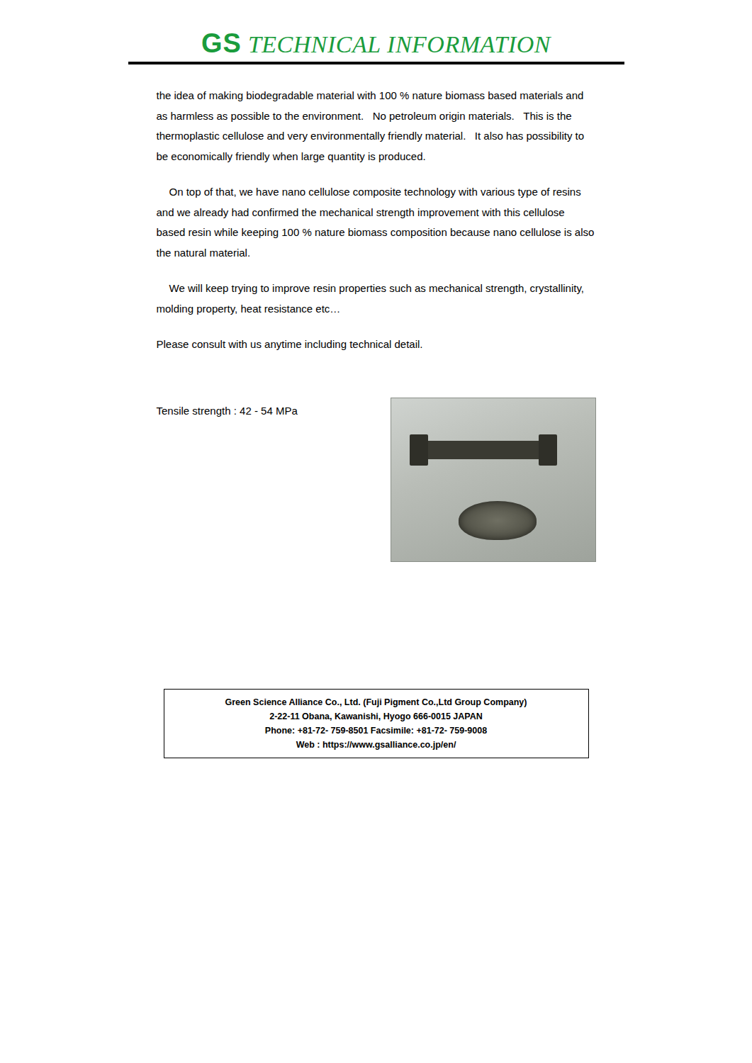GS TECHNICAL INFORMATION
the idea of making biodegradable material with 100 % nature biomass based materials and as harmless as possible to the environment. No petroleum origin materials. This is the thermoplastic cellulose and very environmentally friendly material. It also has possibility to be economically friendly when large quantity is produced.
On top of that, we have nano cellulose composite technology with various type of resins and we already had confirmed the mechanical strength improvement with this cellulose based resin while keeping 100 % nature biomass composition because nano cellulose is also the natural material.
We will keep trying to improve resin properties such as mechanical strength, crystallinity, molding property, heat resistance etc…
Please consult with us anytime including technical detail.
Tensile strength : 42 - 54 MPa
Green Science Alliance Co., Ltd. (Fuji Pigment Co.,Ltd Group Company)
2-22-11 Obana, Kawanishi, Hyogo 666-0015 JAPAN
Phone: +81-72- 759-8501 Facsimile: +81-72- 759-9008
Web : https://www.gsalliance.co.jp/en/